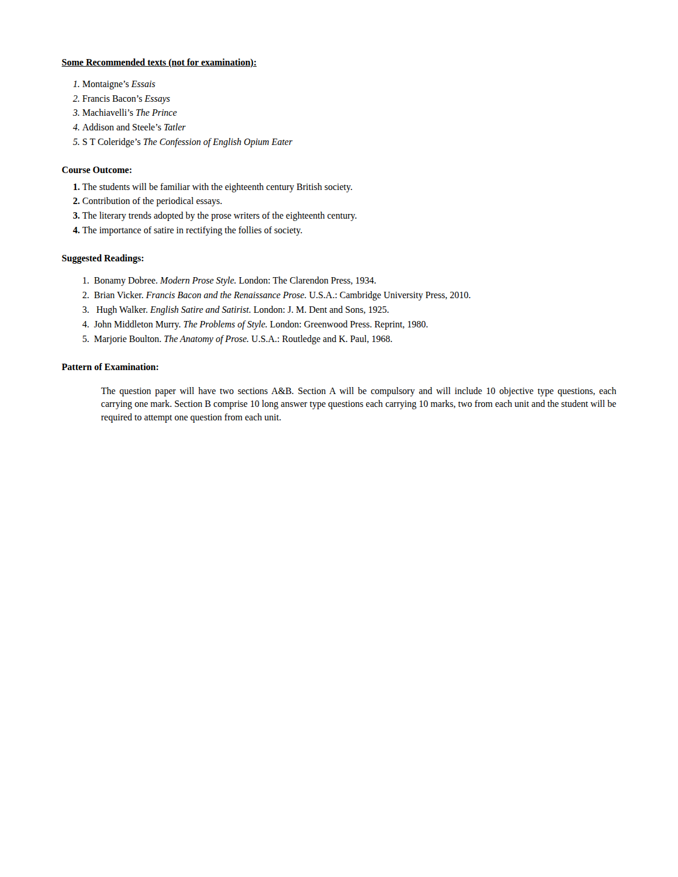Some Recommended texts (not for examination):
Montaigne’s Essais
Francis Bacon’s Essays
Machiavelli’s The Prince
Addison and Steele’s Tatler
S T Coleridge’s The Confession of English Opium Eater
Course Outcome:
The students will be familiar with the eighteenth century British society.
Contribution of the periodical essays.
The literary trends adopted by the prose writers of the eighteenth century.
The importance of satire in rectifying the follies of society.
Suggested Readings:
1. Bonamy Dobree. Modern Prose Style. London: The Clarendon Press, 1934.
2. Brian Vicker. Francis Bacon and the Renaissance Prose. U.S.A.: Cambridge University Press, 2010.
3. Hugh Walker. English Satire and Satirist. London: J. M. Dent and Sons, 1925.
4. John Middleton Murry. The Problems of Style. London: Greenwood Press. Reprint, 1980.
5. Marjorie Boulton. The Anatomy of Prose. U.S.A.: Routledge and K. Paul, 1968.
Pattern of Examination:
The question paper will have two sections A&B. Section A will be compulsory and will include 10 objective type questions, each carrying one mark. Section B comprise 10 long answer type questions each carrying 10 marks, two from each unit and the student will be required to attempt one question from each unit.